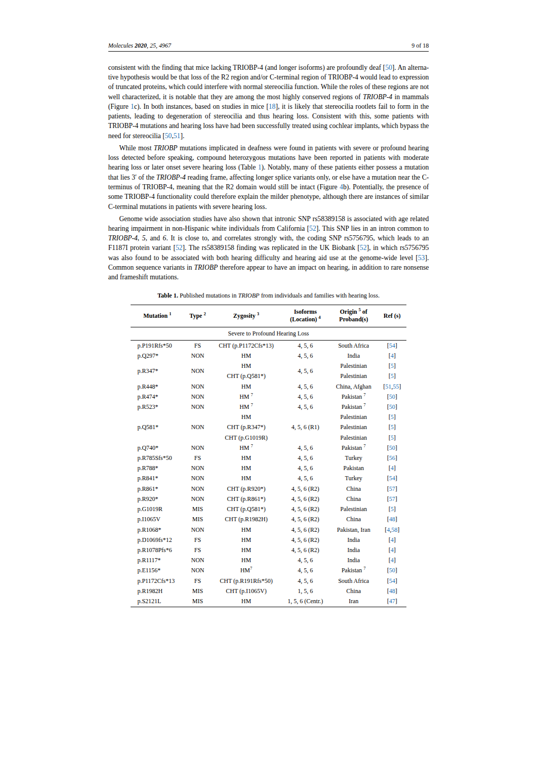Molecules 2020, 25, 4967
9 of 18
consistent with the finding that mice lacking TRIOBP-4 (and longer isoforms) are profoundly deaf [50]. An alternative hypothesis would be that loss of the R2 region and/or C-terminal region of TRIOBP-4 would lead to expression of truncated proteins, which could interfere with normal stereocilia function. While the roles of these regions are not well characterized, it is notable that they are among the most highly conserved regions of TRIOBP-4 in mammals (Figure 1c). In both instances, based on studies in mice [18], it is likely that stereocilia rootlets fail to form in the patients, leading to degeneration of stereocilia and thus hearing loss. Consistent with this, some patients with TRIOBP-4 mutations and hearing loss have had been successfully treated using cochlear implants, which bypass the need for stereocilia [50,51].
While most TRIOBP mutations implicated in deafness were found in patients with severe or profound hearing loss detected before speaking, compound heterozygous mutations have been reported in patients with moderate hearing loss or later onset severe hearing loss (Table 1). Notably, many of these patients either possess a mutation that lies 3′ of the TRIOBP-4 reading frame, affecting longer splice variants only, or else have a mutation near the C-terminus of TRIOBP-4, meaning that the R2 domain would still be intact (Figure 4b). Potentially, the presence of some TRIOBP-4 functionality could therefore explain the milder phenotype, although there are instances of similar C-terminal mutations in patients with severe hearing loss.
Genome wide association studies have also shown that intronic SNP rs58389158 is associated with age related hearing impairment in non-Hispanic white individuals from California [52]. This SNP lies in an intron common to TRIOBP-4, 5, and 6. It is close to, and correlates strongly with, the coding SNP rs5756795, which leads to an F1187I protein variant [52]. The rs58389158 finding was replicated in the UK Biobank [52], in which rs5756795 was also found to be associated with both hearing difficulty and hearing aid use at the genome-wide level [53]. Common sequence variants in TRIOBP therefore appear to have an impact on hearing, in addition to rare nonsense and frameshift mutations.
Table 1. Published mutations in TRIOBP from individuals and families with hearing loss.
| Mutation 1 | Type 2 | Zygosity 3 | Isoforms (Location) 4 | Origin 5 of Proband(s) | Ref (s) |
| --- | --- | --- | --- | --- | --- |
| Severe to Profound Hearing Loss |
| p.P191Rfs*50 | FS | CHT (p.P1172Cfs*13) | 4, 5, 6 | South Africa | [ 54 ] |
| p.Q297* | NON | HM | 4, 5, 6 | India | [ 4 ] |
| p.R347* | NON | HM | 4, 5, 6 | Palestinian | [ 5 ] |
| CHT (p.Q581*) | Palestinian | [ 5 ] |
| p.R448* | NON | HM | 4, 5, 6 | China, Afghan | [ 51 , 55 ] |
| p.R474* | NON | HM 7 | 4, 5, 6 | Pakistan 7 | [ 50 ] |
| p.R523* | NON | HM 7 | 4, 5, 6 | Pakistan 7 | [ 50 ] |
| p.Q581* | NON | HM | 4, 5, 6 (R1) | Palestinian | [ 5 ] |
| CHT (p.R347*) | Palestinian | [ 5 ] |
| CHT (p.G1019R) | Palestinian | [ 5 ] |
| p.Q740* | NON | HM 7 | 4, 5, 6 | Pakistan 7 | [ 50 ] |
| p.R785Sfs*50 | FS | HM | 4, 5, 6 | Turkey | [ 56 ] |
| p.R788* | NON | HM | 4, 5, 6 | Pakistan | [ 4 ] |
| p.R841* | NON | HM | 4, 5, 6 | Turkey | [ 54 ] |
| p.R861* | NON | CHT (p.R920*) | 4, 5, 6 (R2) | China | [ 57 ] |
| p.R920* | NON | CHT (p.R861*) | 4, 5, 6 (R2) | China | [ 57 ] |
| p.G1019R | MIS | CHT (p.Q581*) | 4, 5, 6 (R2) | Palestinian | [ 5 ] |
| p.I1065V | MIS | CHT (p.R1982H) | 4, 5, 6 (R2) | China | [ 48 ] |
| p.R1068* | NON | HM | 4, 5, 6 (R2) | Pakistan, Iran | [ 4 , 58 ] |
| p.D1069fs*12 | FS | HM | 4, 5, 6 (R2) | India | [ 4 ] |
| p.R1078Pfs*6 | FS | HM | 4, 5, 6 (R2) | India | [ 4 ] |
| p.R1117* | NON | HM | 4, 5, 6 | India | [ 4 ] |
| p.E1156* | NON | HM 7 | 4, 5, 6 | Pakistan 7 | [ 50 ] |
| p.P1172Cfs*13 | FS | CHT (p.R191Rfs*50) | 4, 5, 6 | South Africa | [ 54 ] |
| p.R1982H | MIS | CHT (p.I1065V) | 1, 5, 6 | China | [ 48 ] |
| p.S2121L | MIS | HM | 1, 5, 6 (Centr.) | Iran | [ 47 ] |